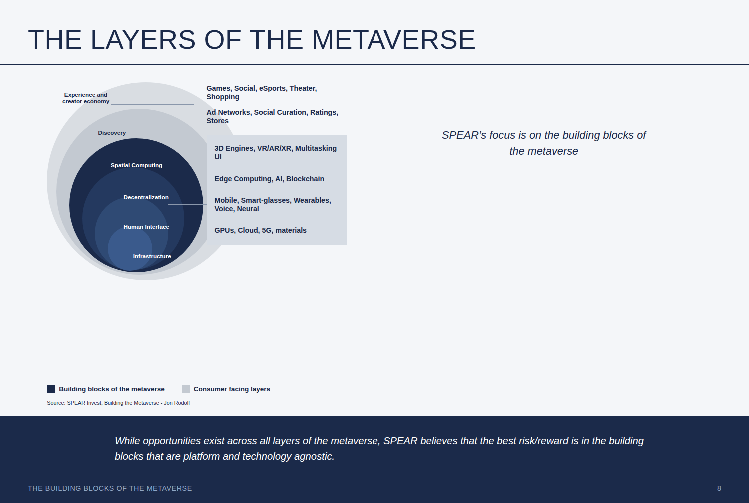The Layers of the Metaverse
Experience and
creator economy
Discovery
Spatial Computing
Decentralization
Human Interface
Infrastructure
Games, Social, eSports, Theater, Shopping
Ad Networks, Social Curation, Ratings, Stores
3D Engines, VR/AR/XR, Multitasking UI
Edge Computing, AI, Blockchain
Mobile, Smart-glasses, Wearables, Voice, Neural
GPUs, Cloud, 5G, materials
Building blocks of the metaverse Consumer facing layers
Source: SPEAR Invest, Building the Metaverse - Jon Rodoff
SPEAR’s focus is on the building blocks of the metaverse
While opportunities exist across all layers of the metaverse, SPEAR believes that the best risk/reward is in the building blocks that are platform and technology agnostic.
The Building Blocks of the Metaverse 8